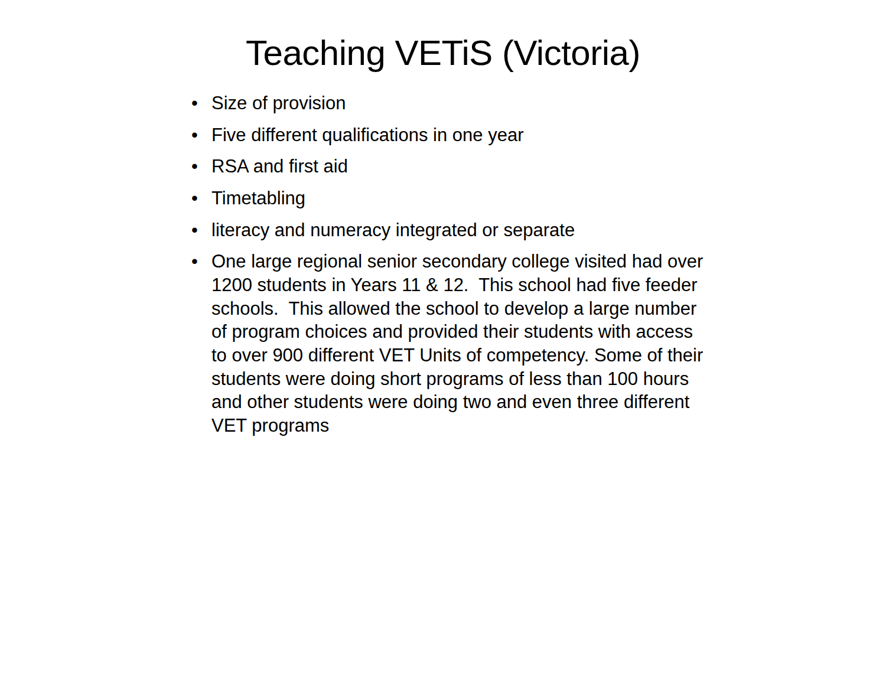Teaching VETiS (Victoria)
Size of provision
Five different qualifications in one year
RSA and first aid
Timetabling
literacy and numeracy integrated or separate
One large regional senior secondary college visited had over 1200 students in Years 11 & 12. This school had five feeder schools. This allowed the school to develop a large number of program choices and provided their students with access to over 900 different VET Units of competency. Some of their students were doing short programs of less than 100 hours and other students were doing two and even three different VET programs